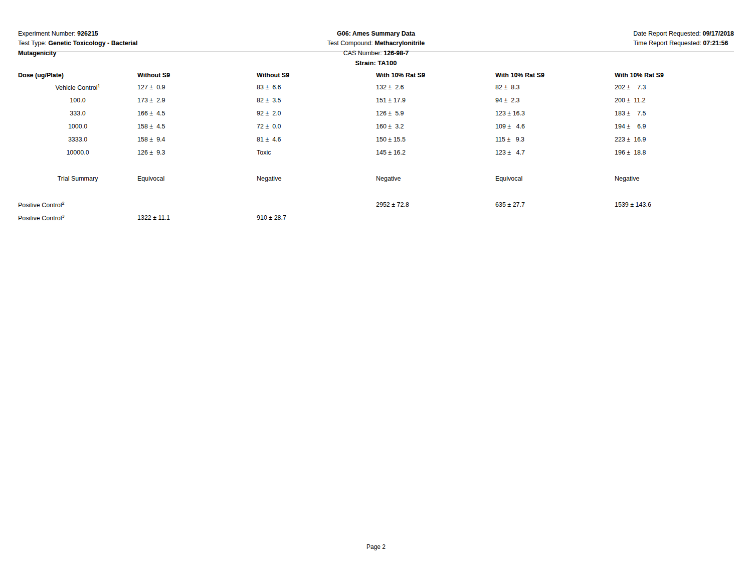Experiment Number: 926215
Test Type: Genetic Toxicology - Bacterial
Mutagenicity
G06: Ames Summary Data
Test Compound: Methacrylonitrile
CAS Number: 126-98-7
Date Report Requested: 09/17/2018
Time Report Requested: 07:21:56
Strain: TA100
| Dose (ug/Plate) | Without S9 | Without S9 | With 10% Rat S9 | With 10% Rat S9 | With 10% Rat S9 |
| --- | --- | --- | --- | --- | --- |
| Vehicle Control 1 | 127 ± 0.9 | 83 ± 6.6 | 132 ± 2.6 | 82 ± 8.3 | 202 ± 7.3 |
| 100.0 | 173 ± 2.9 | 82 ± 3.5 | 151 ± 17.9 | 94 ± 2.3 | 200 ± 11.2 |
| 333.0 | 166 ± 4.5 | 92 ± 2.0 | 126 ± 5.9 | 123 ± 16.3 | 183 ± 7.5 |
| 1000.0 | 158 ± 4.5 | 72 ± 0.0 | 160 ± 3.2 | 109 ± 4.6 | 194 ± 6.9 |
| 3333.0 | 158 ± 9.4 | 81 ± 4.6 | 150 ± 15.5 | 115 ± 9.3 | 223 ± 16.9 |
| 10000.0 | 126 ± 9.3 | Toxic | 145 ± 16.2 | 123 ± 4.7 | 196 ± 18.8 |
| Trial Summary | Equivocal | Negative | Negative | Equivocal | Negative |
| Positive Control 2 | | | 2952 ± 72.8 | 635 ± 27.7 | 1539 ± 143.6 |
| Positive Control 3 | 1322 ± 11.1 | 910 ± 28.7 | | | |
Page 2